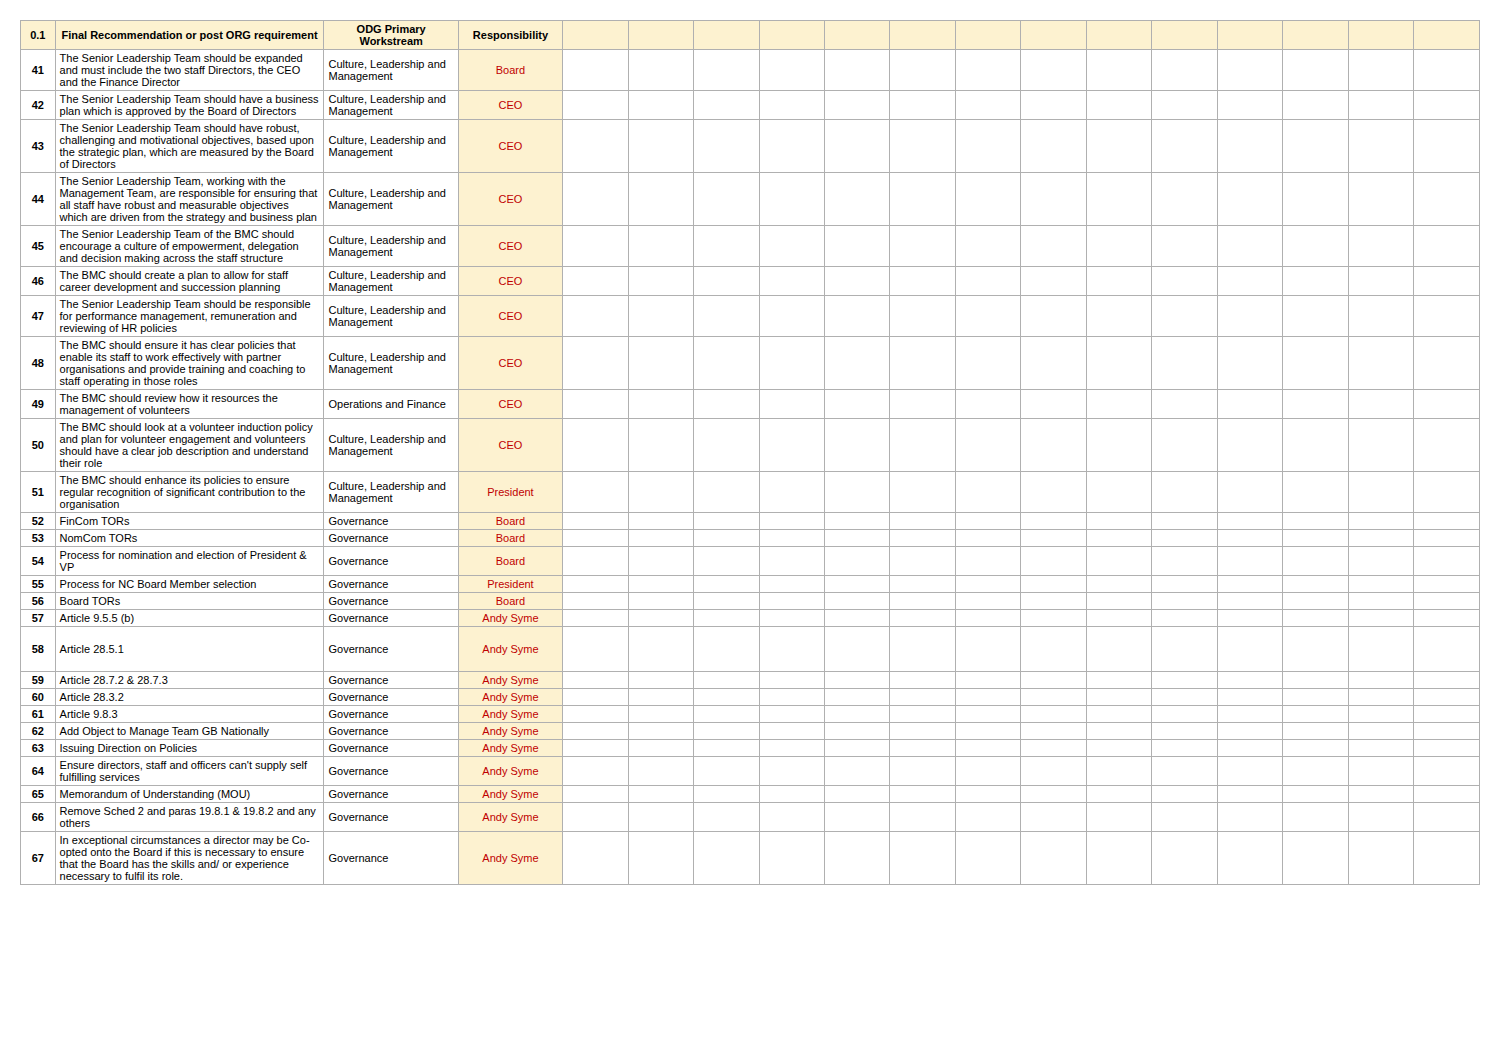| 0.1 | Final Recommendation or post ORG requirement | ODG Primary Workstream | Responsibility | | | | | | | | | | | | | | |
| --- | --- | --- | --- | --- | --- | --- | --- | --- | --- | --- | --- | --- | --- | --- | --- | --- | --- |
| 41 | The Senior Leadership Team should be expanded and must include the two staff Directors, the CEO and the Finance Director | Culture, Leadership and Management | Board | | | | | | | | | | | | | | |
| 42 | The Senior Leadership Team should have a business plan which is approved by the Board of Directors | Culture, Leadership and Management | CEO | | | | | | | | | | | | | | |
| 43 | The Senior Leadership Team should have robust, challenging and motivational objectives, based upon the strategic plan, which are measured by the Board of Directors | Culture, Leadership and Management | CEO | | | | | | | | | | | | | | |
| 44 | The Senior Leadership Team, working with the Management Team, are responsible for ensuring that all staff have robust and measurable objectives which are driven from the strategy and business plan | Culture, Leadership and Management | CEO | | | | | | | | | | | | | | |
| 45 | The Senior Leadership Team of the BMC should encourage a culture of empowerment, delegation and decision making across the staff structure | Culture, Leadership and Management | CEO | | | | | | | | | | | | | | |
| 46 | The BMC should create a plan to allow for staff career development and succession planning | Culture, Leadership and Management | CEO | | | | | | | | | | | | | | |
| 47 | The Senior Leadership Team should be responsible for performance management, remuneration and reviewing of HR policies | Culture, Leadership and Management | CEO | | | | | | | | | | | | | | |
| 48 | The BMC should ensure it has clear policies that enable its staff to work effectively with partner organisations and provide training and coaching to staff operating in those roles | Culture, Leadership and Management | CEO | | | | | | | | | | | | | | |
| 49 | The BMC should review how it resources the management of volunteers | Operations and Finance | CEO | | | | | | | | | | | | | | |
| 50 | The BMC should look at a volunteer induction policy and plan for volunteer engagement and volunteers should have a clear job description and understand their role | Culture, Leadership and Management | CEO | | | | | | | | | | | | | | |
| 51 | The BMC should enhance its policies to ensure regular recognition of significant contribution to the organisation | Culture, Leadership and Management | President | | | | | | | | | | | | | | |
| 52 | FinCom TORs | Governance | Board | | | | | | | | | | | | | | |
| 53 | NomCom TORs | Governance | Board | | | | | | | | | | | | | | |
| 54 | Process for nomination and election of President & VP | Governance | Board | | | | | | | | | | | | | | |
| 55 | Process for NC Board Member selection | Governance | President | | | | | | | | | | | | | | |
| 56 | Board TORs | Governance | Board | | | | | | | | | | | | | | |
| 57 | Article 9.5.5 (b) | Governance | Andy Syme | | | | | | | | | | | | | | |
| 58 | Article 28.5.1 | Governance | Andy Syme | | | | | | | | | | | | | | |
| 59 | Article 28.7.2 & 28.7.3 | Governance | Andy Syme | | | | | | | | | | | | | | |
| 60 | Article 28.3.2 | Governance | Andy Syme | | | | | | | | | | | | | | |
| 61 | Article 9.8.3 | Governance | Andy Syme | | | | | | | | | | | | | | |
| 62 | Add Object to Manage Team GB Nationally | Governance | Andy Syme | | | | | | | | | | | | | | |
| 63 | Issuing Direction on Policies | Governance | Andy Syme | | | | | | | | | | | | | | |
| 64 | Ensure directors, staff and officers can't supply self fulfilling services | Governance | Andy Syme | | | | | | | | | | | | | | |
| 65 | Memorandum of Understanding (MOU) | Governance | Andy Syme | | | | | | | | | | | | | | |
| 66 | Remove Sched 2 and paras 19.8.1 & 19.8.2 and any others | Governance | Andy Syme | | | | | | | | | | | | | | |
| 67 | In exceptional circumstances a director may be Co-opted onto the Board if this is necessary to ensure that the Board has the skills and/ or experience necessary to fulfil its role. | Governance | Andy Syme | | | | | | | | | | | | | | |